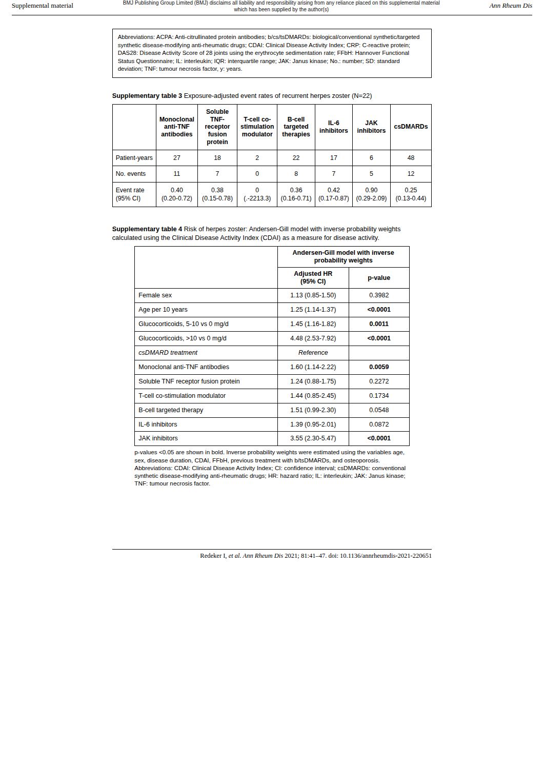Supplemental material
BMJ Publishing Group Limited (BMJ) disclaims all liability and responsibility arising from any reliance placed on this supplemental material which has been supplied by the author(s)
Ann Rheum Dis
Abbreviations: ACPA: Anti-citrullinated protein antibodies; b/cs/tsDMARDs: biological/conventional synthetic/targeted synthetic disease-modifying anti-rheumatic drugs; CDAI: Clinical Disease Activity Index; CRP: C-reactive protein; DAS28: Disease Activity Score of 28 joints using the erythrocyte sedimentation rate; FFbH: Hannover Functional Status Questionnaire; IL: interleukin; IQR: interquartile range; JAK: Janus kinase; No.: number; SD: standard deviation; TNF: tumour necrosis factor, y: years.
Supplementary table 3 Exposure-adjusted event rates of recurrent herpes zoster (N=22)
| | Monoclonal anti-TNF antibodies | Soluble TNF-receptor fusion protein | T-cell co-stimulation modulator | B-cell targeted therapies | IL-6 inhibitors | JAK inhibitors | csDMARDs |
| --- | --- | --- | --- | --- | --- | --- | --- |
| Patient-years | 27 | 18 | 2 | 22 | 17 | 6 | 48 |
| No. events | 11 | 7 | 0 | 8 | 7 | 5 | 12 |
| Event rate (95% CI) | 0.40 (0.20-0.72) | 0.38 (0.15-0.78) | 0 (.-2213.3) | 0.36 (0.16-0.71) | 0.42 (0.17-0.87) | 0.90 (0.29-2.09) | 0.25 (0.13-0.44) |
Supplementary table 4 Risk of herpes zoster: Andersen-Gill model with inverse probability weights calculated using the Clinical Disease Activity Index (CDAI) as a measure for disease activity.
| | Andersen-Gill model with inverse probability weights |
| --- | --- |
| Adjusted HR (95% CI) | p-value |
| Female sex | 1.13 (0.85-1.50) | 0.3982 |
| Age per 10 years | 1.25 (1.14-1.37) | <0.0001 |
| Glucocorticoids, 5-10 vs 0 mg/d | 1.45 (1.16-1.82) | 0.0011 |
| Glucocorticoids, >10 vs 0 mg/d | 4.48 (2.53-7.92) | <0.0001 |
| csDMARD treatment | Reference | |
| Monoclonal anti-TNF antibodies | 1.60 (1.14-2.22) | 0.0059 |
| Soluble TNF receptor fusion protein | 1.24 (0.88-1.75) | 0.2272 |
| T-cell co-stimulation modulator | 1.44 (0.85-2.45) | 0.1734 |
| B-cell targeted therapy | 1.51 (0.99-2.30) | 0.0548 |
| IL-6 inhibitors | 1.39 (0.95-2.01) | 0.0872 |
| JAK inhibitors | 3.55 (2.30-5.47) | <0.0001 |
p-values <0.05 are shown in bold. Inverse probability weights were estimated using the variables age, sex, disease duration, CDAI, FFbH, previous treatment with b/tsDMARDs, and osteoporosis.
Abbreviations: CDAI: Clinical Disease Activity Index; CI: confidence interval; csDMARDs: conventional synthetic disease-modifying anti-rheumatic drugs; HR: hazard ratio; IL: interleukin; JAK: Janus kinase; TNF: tumour necrosis factor.
Redeker I, et al. Ann Rheum Dis 2021; 81:41–47. doi: 10.1136/annrheumdis-2021-220651